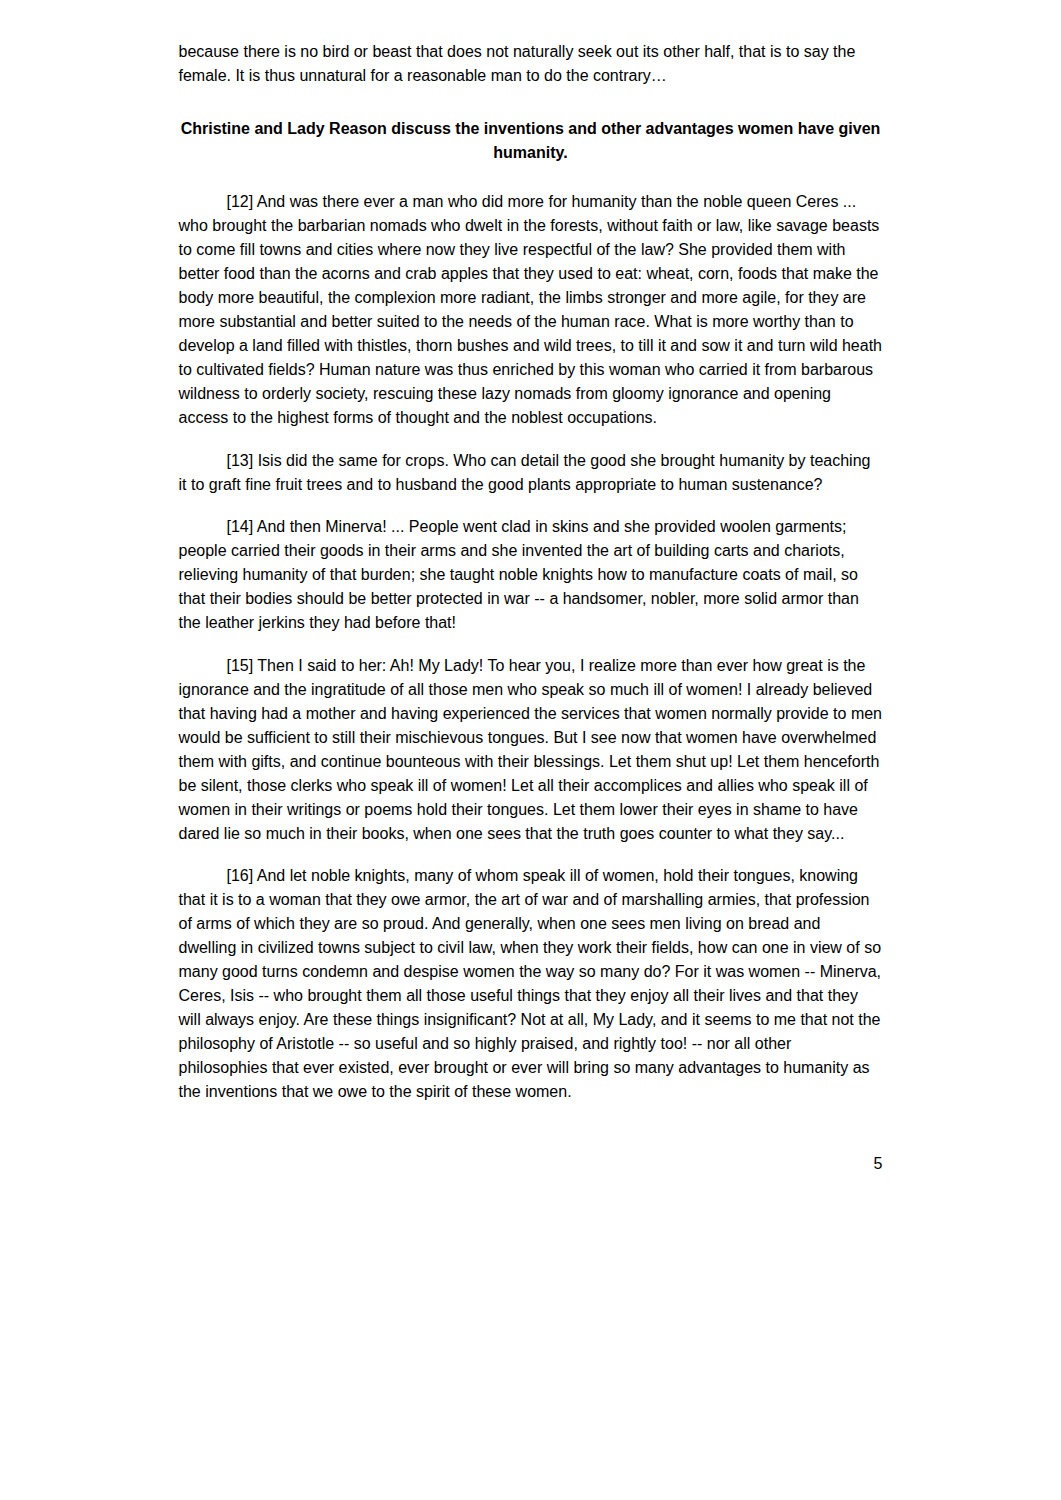because there is no bird or beast that does not naturally seek out its other half, that is to say the female. It is thus unnatural for a reasonable man to do the contrary…
Christine and Lady Reason discuss the inventions and other advantages women have given humanity.
[12] And was there ever a man who did more for humanity than the noble queen Ceres ... who brought the barbarian nomads who dwelt in the forests, without faith or law, like savage beasts to come fill towns and cities where now they live respectful of the law? She provided them with better food than the acorns and crab apples that they used to eat: wheat, corn, foods that make the body more beautiful, the complexion more radiant, the limbs stronger and more agile, for they are more substantial and better suited to the needs of the human race. What is more worthy than to develop a land filled with thistles, thorn bushes and wild trees, to till it and sow it and turn wild heath to cultivated fields? Human nature was thus enriched by this woman who carried it from barbarous wildness to orderly society, rescuing these lazy nomads from gloomy ignorance and opening access to the highest forms of thought and the noblest occupations.
[13] Isis did the same for crops. Who can detail the good she brought humanity by teaching it to graft fine fruit trees and to husband the good plants appropriate to human sustenance?
[14] And then Minerva! ... People went clad in skins and she provided woolen garments; people carried their goods in their arms and she invented the art of building carts and chariots, relieving humanity of that burden; she taught noble knights how to manufacture coats of mail, so that their bodies should be better protected in war -- a handsomer, nobler, more solid armor than the leather jerkins they had before that!
[15] Then I said to her: Ah! My Lady! To hear you, I realize more than ever how great is the ignorance and the ingratitude of all those men who speak so much ill of women! I already believed that having had a mother and having experienced the services that women normally provide to men would be sufficient to still their mischievous tongues. But I see now that women have overwhelmed them with gifts, and continue bounteous with their blessings. Let them shut up! Let them henceforth be silent, those clerks who speak ill of women! Let all their accomplices and allies who speak ill of women in their writings or poems hold their tongues. Let them lower their eyes in shame to have dared lie so much in their books, when one sees that the truth goes counter to what they say...
[16] And let noble knights, many of whom speak ill of women, hold their tongues, knowing that it is to a woman that they owe armor, the art of war and of marshalling armies, that profession of arms of which they are so proud. And generally, when one sees men living on bread and dwelling in civilized towns subject to civil law, when they work their fields, how can one in view of so many good turns condemn and despise women the way so many do? For it was women -- Minerva, Ceres, Isis -- who brought them all those useful things that they enjoy all their lives and that they will always enjoy. Are these things insignificant? Not at all, My Lady, and it seems to me that not the philosophy of Aristotle -- so useful and so highly praised, and rightly too! -- nor all other philosophies that ever existed, ever brought or ever will bring so many advantages to humanity as the inventions that we owe to the spirit of these women.
5